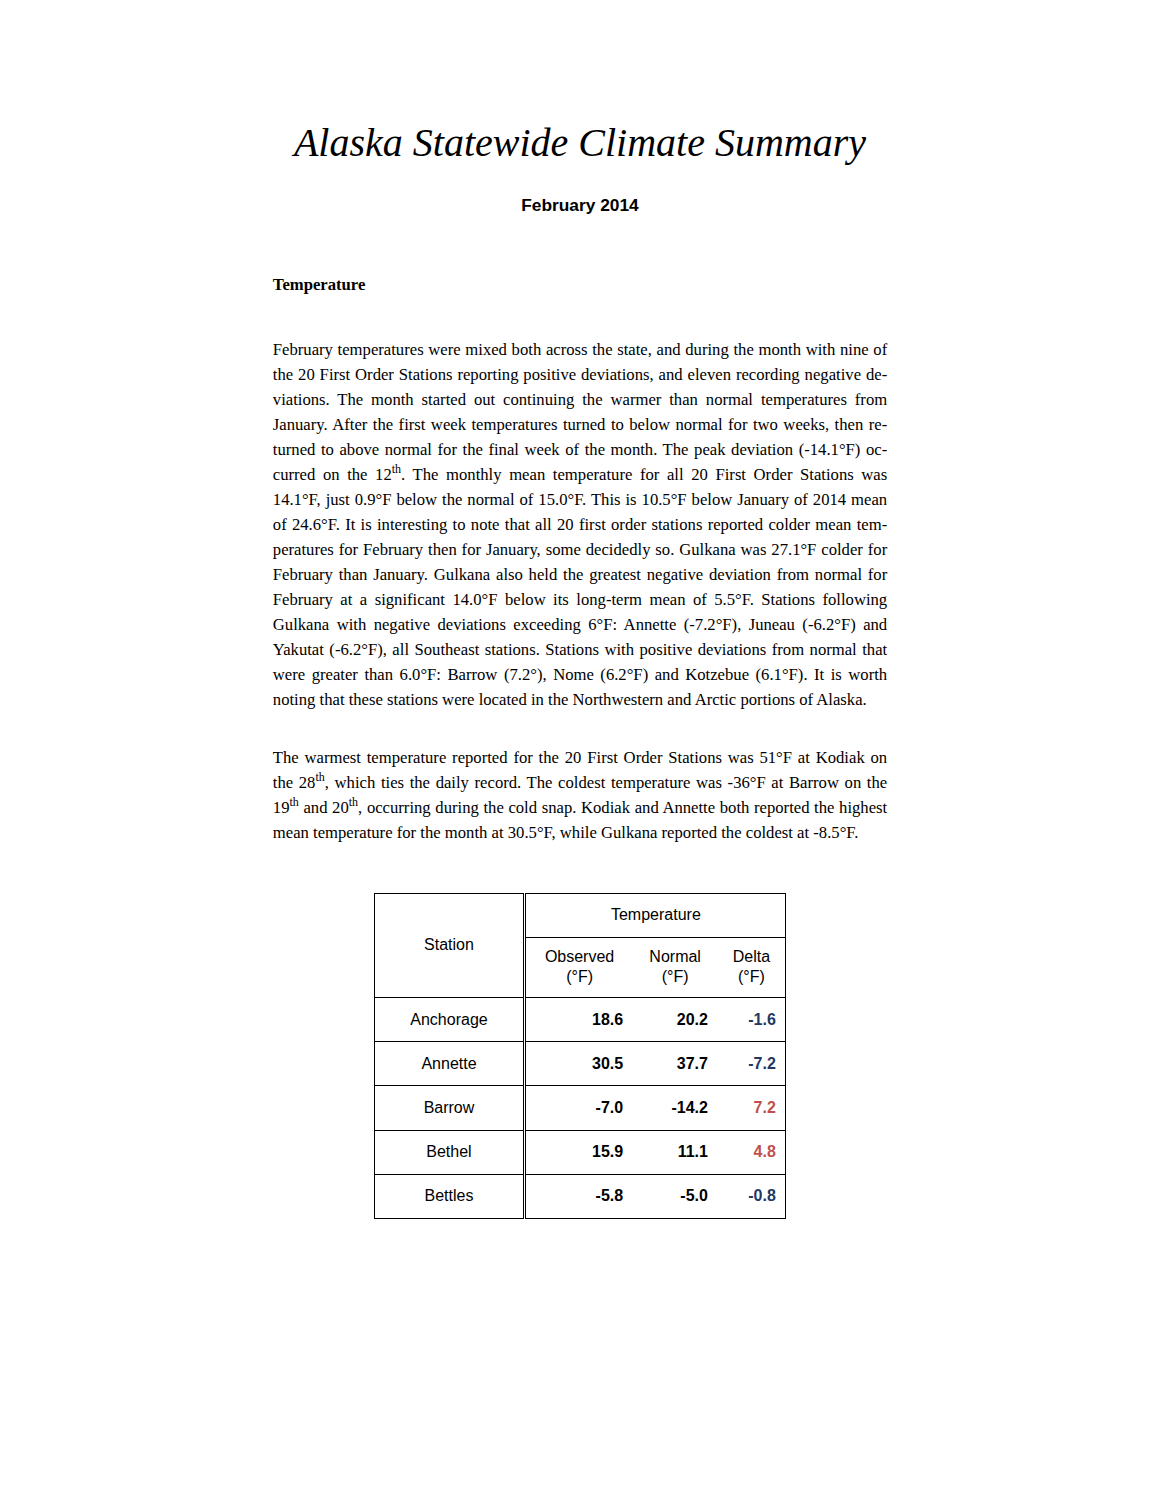Alaska Statewide Climate Summary
February 2014
Temperature
February temperatures were mixed both across the state, and during the month with nine of the 20 First Order Stations reporting positive deviations, and eleven recording negative deviations. The month started out continuing the warmer than normal temperatures from January. After the first week temperatures turned to below normal for two weeks, then returned to above normal for the final week of the month. The peak deviation (-14.1°F) occurred on the 12th. The monthly mean temperature for all 20 First Order Stations was 14.1°F, just 0.9°F below the normal of 15.0°F. This is 10.5°F below January of 2014 mean of 24.6°F. It is interesting to note that all 20 first order stations reported colder mean temperatures for February then for January, some decidedly so. Gulkana was 27.1°F colder for February than January. Gulkana also held the greatest negative deviation from normal for February at a significant 14.0°F below its long-term mean of 5.5°F. Stations following Gulkana with negative deviations exceeding 6°F: Annette (-7.2°F), Juneau (-6.2°F) and Yakutat (-6.2°F), all Southeast stations. Stations with positive deviations from normal that were greater than 6.0°F: Barrow (7.2°), Nome (6.2°F) and Kotzebue (6.1°F). It is worth noting that these stations were located in the Northwestern and Arctic portions of Alaska.
The warmest temperature reported for the 20 First Order Stations was 51°F at Kodiak on the 28th, which ties the daily record. The coldest temperature was -36°F at Barrow on the 19th and 20th, occurring during the cold snap. Kodiak and Annette both reported the highest mean temperature for the month at 30.5°F, while Gulkana reported the coldest at -8.5°F.
| Station | Temperature |
| --- | --- |
| Observed (°F) | Normal (°F) | Delta (°F) |
| Anchorage | 18.6 | 20.2 | -1.6 |
| Annette | 30.5 | 37.7 | -7.2 |
| Barrow | -7.0 | -14.2 | 7.2 |
| Bethel | 15.9 | 11.1 | 4.8 |
| Bettles | -5.8 | -5.0 | -0.8 |